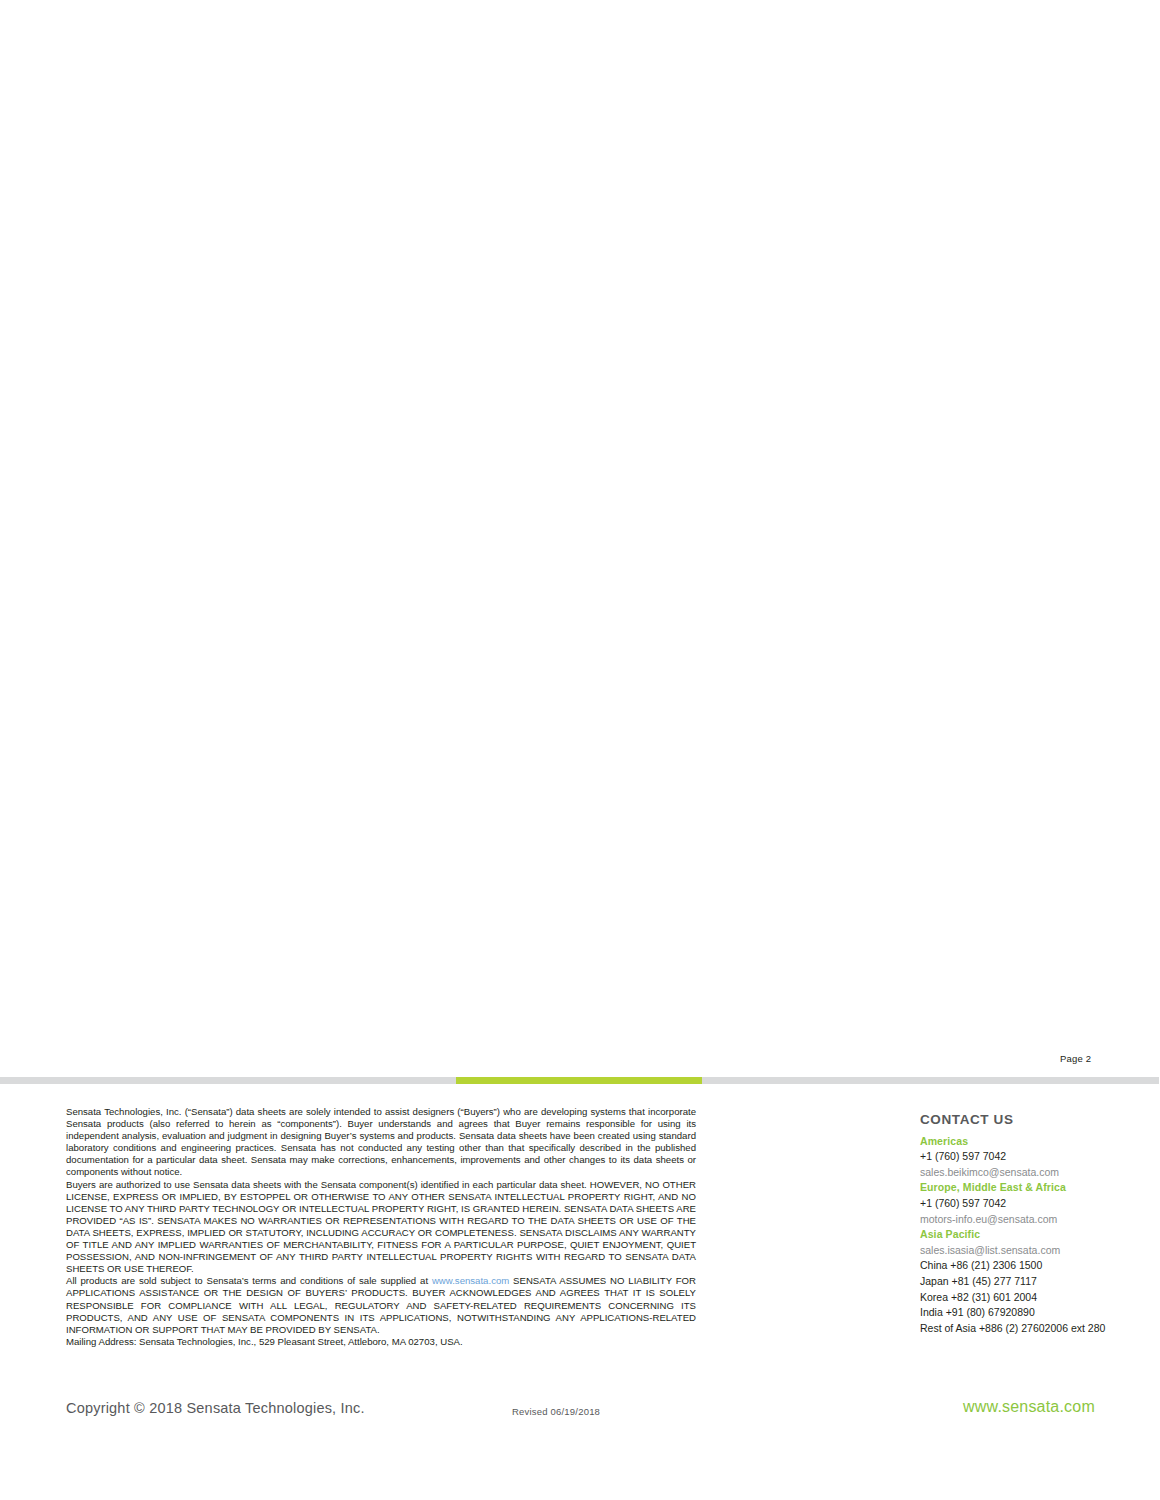Page 2
Sensata Technologies, Inc. (“Sensata”) data sheets are solely intended to assist designers (“Buyers”) who are developing systems that incorporate Sensata products (also referred to herein as “components”). Buyer understands and agrees that Buyer remains responsible for using its independent analysis, evaluation and judgment in designing Buyer’s systems and products. Sensata data sheets have been created using standard laboratory conditions and engineering practices. Sensata has not conducted any testing other than that specifically described in the published documentation for a particular data sheet. Sensata may make corrections, enhancements, improvements and other changes to its data sheets or components without notice.
Buyers are authorized to use Sensata data sheets with the Sensata component(s) identified in each particular data sheet. HOWEVER, NO OTHER LICENSE, EXPRESS OR IMPLIED, BY ESTOPPEL OR OTHERWISE TO ANY OTHER SENSATA INTELLECTUAL PROPERTY RIGHT, AND NO LICENSE TO ANY THIRD PARTY TECHNOLOGY OR INTELLECTUAL PROPERTY RIGHT, IS GRANTED HEREIN. SENSATA DATA SHEETS ARE PROVIDED “AS IS”. SENSATA MAKES NO WARRANTIES OR REPRESENTATIONS WITH REGARD TO THE DATA SHEETS OR USE OF THE DATA SHEETS, EXPRESS, IMPLIED OR STATUTORY, INCLUDING ACCURACY OR COMPLETENESS. SENSATA DISCLAIMS ANY WARRANTY OF TITLE AND ANY IMPLIED WARRANTIES OF MERCHANTABILITY, FITNESS FOR A PARTICULAR PURPOSE, QUIET ENJOYMENT, QUIET POSSESSION, AND NON-INFRINGEMENT OF ANY THIRD PARTY INTELLECTUAL PROPERTY RIGHTS WITH REGARD TO SENSATA DATA SHEETS OR USE THEREOF.
All products are sold subject to Sensata’s terms and conditions of sale supplied at www.sensata.com SENSATA ASSUMES NO LIABILITY FOR APPLICATIONS ASSISTANCE OR THE DESIGN OF BUYERS’ PRODUCTS. BUYER ACKNOWLEDGES AND AGREES THAT IT IS SOLELY RESPONSIBLE FOR COMPLIANCE WITH ALL LEGAL, REGULATORY AND SAFETY-RELATED REQUIREMENTS CONCERNING ITS PRODUCTS, AND ANY USE OF SENSATA COMPONENTS IN ITS APPLICATIONS, NOTWITHSTANDING ANY APPLICATIONS-RELATED INFORMATION OR SUPPORT THAT MAY BE PROVIDED BY SENSATA.
Mailing Address: Sensata Technologies, Inc., 529 Pleasant Street, Attleboro, MA 02703, USA.
CONTACT US
Americas
+1 (760) 597 7042
sales.beikimco@sensata.com
Europe, Middle East & Africa
+1 (760) 597 7042
motors-info.eu@sensata.com
Asia Pacific
sales.isasia@list.sensata.com
China +86 (21) 2306 1500
Japan +81 (45) 277 7117
Korea +82 (31) 601 2004
India +91 (80) 67920890
Rest of Asia +886 (2) 27602006 ext 280
Copyright © 2018 Sensata Technologies, Inc.
Revised 06/19/2018
www.sensata.com